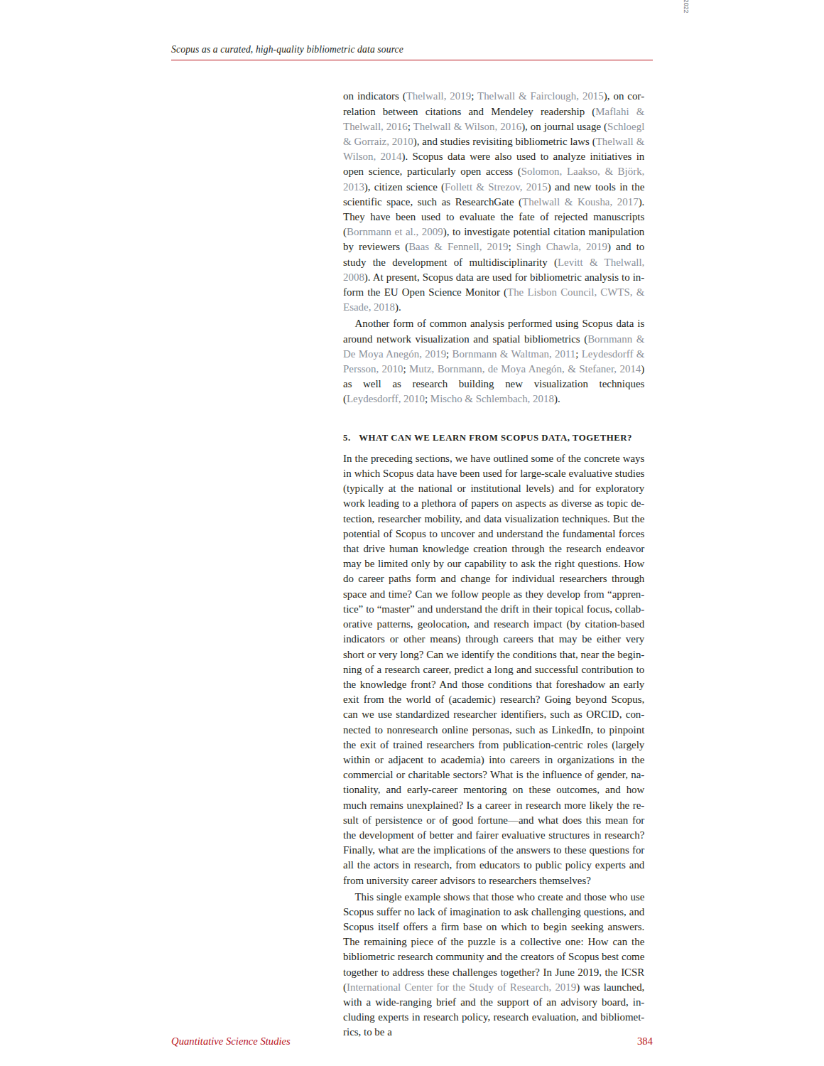Scopus as a curated, high-quality bibliometric data source
Downloaded from http://direct.mit.edu/qss/article-pdf/1/1/377/1760882/qss_a_00019.pdf by guest on 26 June 2022
on indicators (Thelwall, 2019; Thelwall & Fairclough, 2015), on correlation between citations and Mendeley readership (Maflahi & Thelwall, 2016; Thelwall & Wilson, 2016), on journal usage (Schloegl & Gorraiz, 2010), and studies revisiting bibliometric laws (Thelwall & Wilson, 2014). Scopus data were also used to analyze initiatives in open science, particularly open access (Solomon, Laakso, & Björk, 2013), citizen science (Follett & Strezov, 2015) and new tools in the scientific space, such as ResearchGate (Thelwall & Kousha, 2017). They have been used to evaluate the fate of rejected manuscripts (Bornmann et al., 2009), to investigate potential citation manipulation by reviewers (Baas & Fennell, 2019; Singh Chawla, 2019) and to study the development of multidisciplinarity (Levitt & Thelwall, 2008). At present, Scopus data are used for bibliometric analysis to inform the EU Open Science Monitor (The Lisbon Council, CWTS, & Esade, 2018).
Another form of common analysis performed using Scopus data is around network visualization and spatial bibliometrics (Bornmann & De Moya Anegón, 2019; Bornmann & Waltman, 2011; Leydesdorff & Persson, 2010; Mutz, Bornmann, de Moya Anegón, & Stefaner, 2014) as well as research building new visualization techniques (Leydesdorff, 2010; Mischo & Schlembach, 2018).
5. What can we learn from Scopus data, together?
In the preceding sections, we have outlined some of the concrete ways in which Scopus data have been used for large-scale evaluative studies (typically at the national or institutional levels) and for exploratory work leading to a plethora of papers on aspects as diverse as topic detection, researcher mobility, and data visualization techniques. But the potential of Scopus to uncover and understand the fundamental forces that drive human knowledge creation through the research endeavor may be limited only by our capability to ask the right questions. How do career paths form and change for individual researchers through space and time? Can we follow people as they develop from “apprentice” to “master” and understand the drift in their topical focus, collaborative patterns, geolocation, and research impact (by citation-based indicators or other means) through careers that may be either very short or very long? Can we identify the conditions that, near the beginning of a research career, predict a long and successful contribution to the knowledge front? And those conditions that foreshadow an early exit from the world of (academic) research? Going beyond Scopus, can we use standardized researcher identifiers, such as ORCID, connected to nonresearch online personas, such as LinkedIn, to pinpoint the exit of trained researchers from publication-centric roles (largely within or adjacent to academia) into careers in organizations in the commercial or charitable sectors? What is the influence of gender, nationality, and early-career mentoring on these outcomes, and how much remains unexplained? Is a career in research more likely the result of persistence or of good fortune—and what does this mean for the development of better and fairer evaluative structures in research? Finally, what are the implications of the answers to these questions for all the actors in research, from educators to public policy experts and from university career advisors to researchers themselves?
This single example shows that those who create and those who use Scopus suffer no lack of imagination to ask challenging questions, and Scopus itself offers a firm base on which to begin seeking answers. The remaining piece of the puzzle is a collective one: How can the bibliometric research community and the creators of Scopus best come together to address these challenges together? In June 2019, the ICSR (International Center for the Study of Research, 2019) was launched, with a wide-ranging brief and the support of an advisory board, including experts in research policy, research evaluation, and bibliometrics, to be a
Quantitative Science Studies
384